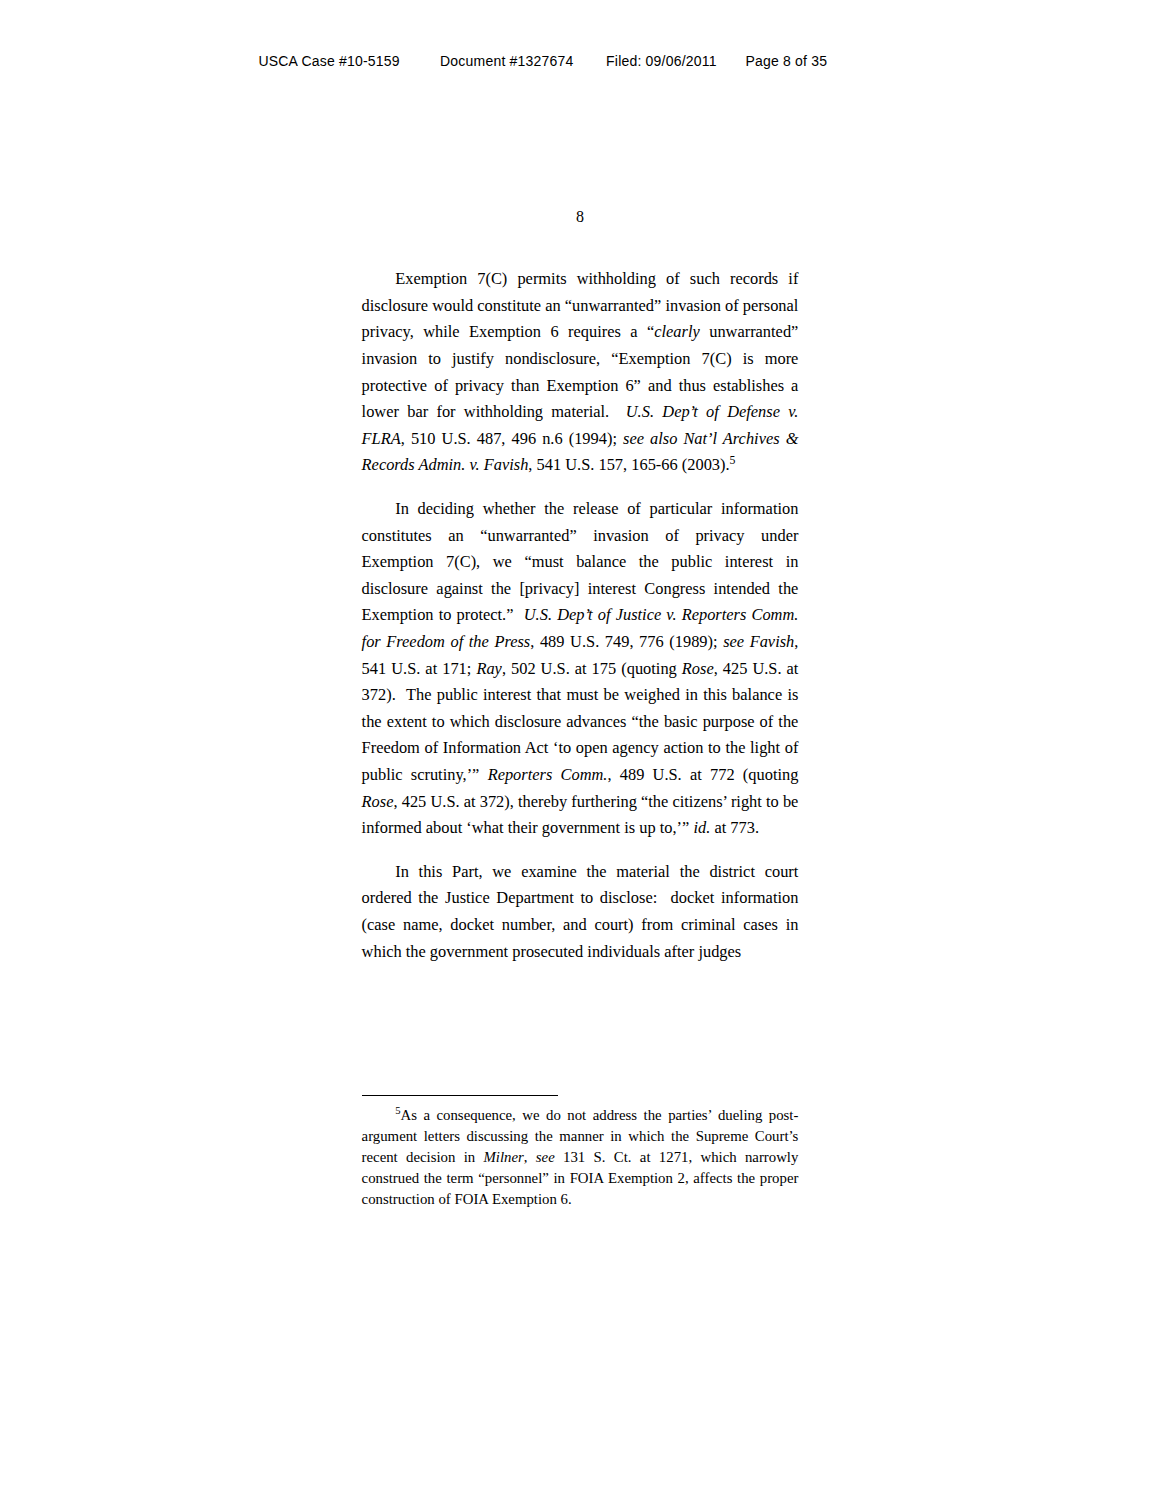USCA Case #10-5159 Document #1327674 Filed: 09/06/2011 Page 8 of 35
8
Exemption 7(C) permits withholding of such records if disclosure would constitute an “unwarranted” invasion of personal privacy, while Exemption 6 requires a “clearly unwarranted” invasion to justify nondisclosure, “Exemption 7(C) is more protective of privacy than Exemption 6” and thus establishes a lower bar for withholding material. U.S. Dep’t of Defense v. FLRA, 510 U.S. 487, 496 n.6 (1994); see also Nat’l Archives & Records Admin. v. Favish, 541 U.S. 157, 165-66 (2003).5
In deciding whether the release of particular information constitutes an “unwarranted” invasion of privacy under Exemption 7(C), we “must balance the public interest in disclosure against the [privacy] interest Congress intended the Exemption to protect.” U.S. Dep’t of Justice v. Reporters Comm. for Freedom of the Press, 489 U.S. 749, 776 (1989); see Favish, 541 U.S. at 171; Ray, 502 U.S. at 175 (quoting Rose, 425 U.S. at 372). The public interest that must be weighed in this balance is the extent to which disclosure advances “the basic purpose of the Freedom of Information Act ‘to open agency action to the light of public scrutiny,’” Reporters Comm., 489 U.S. at 772 (quoting Rose, 425 U.S. at 372), thereby furthering “the citizens’ right to be informed about ‘what their government is up to,’” id. at 773.
In this Part, we examine the material the district court ordered the Justice Department to disclose: docket information (case name, docket number, and court) from criminal cases in which the government prosecuted individuals after judges
5As a consequence, we do not address the parties’ dueling post-argument letters discussing the manner in which the Supreme Court’s recent decision in Milner, see 131 S. Ct. at 1271, which narrowly construed the term “personnel” in FOIA Exemption 2, affects the proper construction of FOIA Exemption 6.